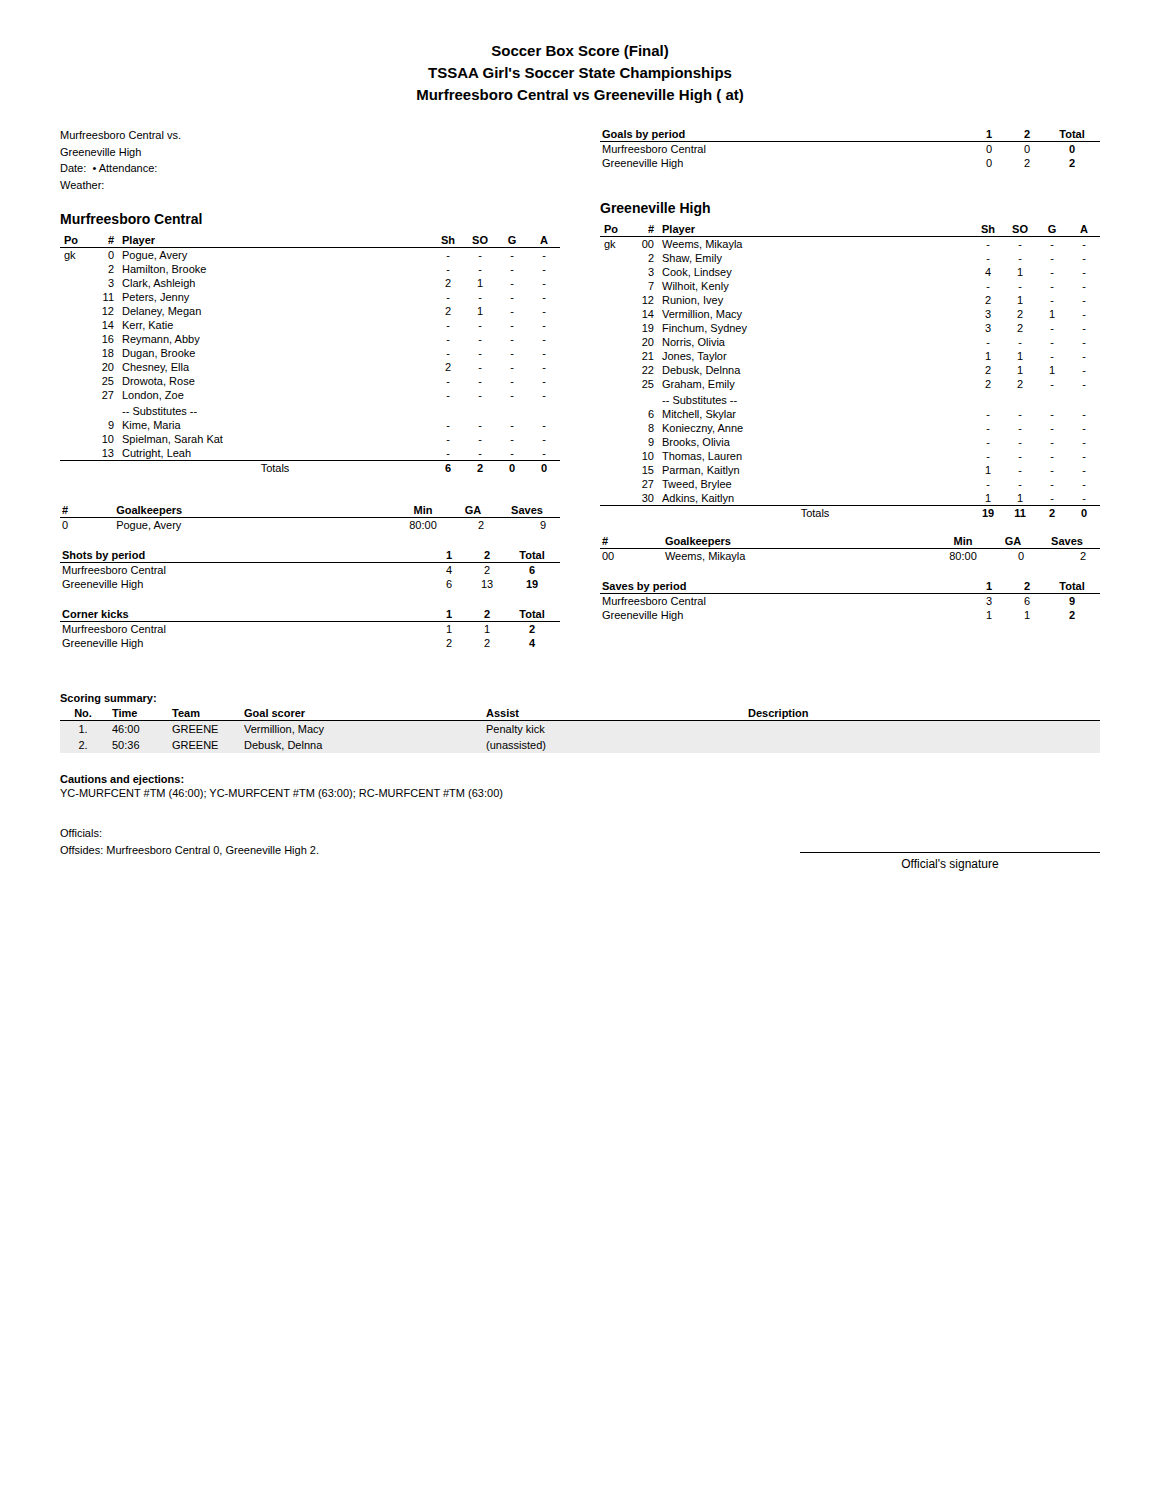Soccer Box Score (Final)
TSSAA Girl's Soccer State Championships
Murfreesboro Central vs Greeneville High ( at)
Murfreesboro Central vs.
Greeneville High
Date: • Attendance:
Weather:
Murfreesboro Central
| Po | # | Player | Sh | SO | G | A |
| --- | --- | --- | --- | --- | --- | --- |
| gk | 0 | Pogue, Avery | - | - | - | - |
| | 2 | Hamilton, Brooke | - | - | - | - |
| | 3 | Clark, Ashleigh | 2 | 1 | - | - |
| | 11 | Peters, Jenny | - | - | - | - |
| | 12 | Delaney, Megan | 2 | 1 | - | - |
| | 14 | Kerr, Katie | - | - | - | - |
| | 16 | Reymann, Abby | - | - | - | - |
| | 18 | Dugan, Brooke | - | - | - | - |
| | 20 | Chesney, Ella | 2 | - | - | - |
| | 25 | Drowota, Rose | - | - | - | - |
| | 27 | London, Zoe | - | - | - | - |
| | | -- Substitutes -- | | | | |
| | 9 | Kime, Maria | - | - | - | - |
| | 10 | Spielman, Sarah Kat | - | - | - | - |
| | 13 | Cutright, Leah | - | - | - | - |
| | | Totals | 6 | 2 | 0 | 0 |
| # | Goalkeepers | Min | GA | Saves |
| --- | --- | --- | --- | --- |
| 0 | Pogue, Avery | 80:00 | 2 | 9 |
| Shots by period | 1 | 2 | Total |
| --- | --- | --- | --- |
| Murfreesboro Central | 4 | 2 | 6 |
| Greeneville High | 6 | 13 | 19 |
| Corner kicks | 1 | 2 | Total |
| --- | --- | --- | --- |
| Murfreesboro Central | 1 | 1 | 2 |
| Greeneville High | 2 | 2 | 4 |
| Goals by period | 1 | 2 | Total |
| --- | --- | --- | --- |
| Murfreesboro Central | 0 | 0 | 0 |
| Greeneville High | 0 | 2 | 2 |
Greeneville High
| Po | # | Player | Sh | SO | G | A |
| --- | --- | --- | --- | --- | --- | --- |
| gk | 00 | Weems, Mikayla | - | - | - | - |
| | 2 | Shaw, Emily | - | - | - | - |
| | 3 | Cook, Lindsey | 4 | 1 | - | - |
| | 7 | Wilhoit, Kenly | - | - | - | - |
| | 12 | Runion, Ivey | 2 | 1 | - | - |
| | 14 | Vermillion, Macy | 3 | 2 | 1 | - |
| | 19 | Finchum, Sydney | 3 | 2 | - | - |
| | 20 | Norris, Olivia | - | - | - | - |
| | 21 | Jones, Taylor | 1 | 1 | - | - |
| | 22 | Debusk, Delnna | 2 | 1 | 1 | - |
| | 25 | Graham, Emily | 2 | 2 | - | - |
| | | -- Substitutes -- | | | | |
| | 6 | Mitchell, Skylar | - | - | - | - |
| | 8 | Konieczny, Anne | - | - | - | - |
| | 9 | Brooks, Olivia | - | - | - | - |
| | 10 | Thomas, Lauren | - | - | - | - |
| | 15 | Parman, Kaitlyn | 1 | - | - | - |
| | 27 | Tweed, Brylee | - | - | - | - |
| | 30 | Adkins, Kaitlyn | 1 | 1 | - | - |
| | | Totals | 19 | 11 | 2 | 0 |
| # | Goalkeepers | Min | GA | Saves |
| --- | --- | --- | --- | --- |
| 00 | Weems, Mikayla | 80:00 | 0 | 2 |
| Saves by period | 1 | 2 | Total |
| --- | --- | --- | --- |
| Murfreesboro Central | 3 | 6 | 9 |
| Greeneville High | 1 | 1 | 2 |
Scoring summary:
| No. | Time | Team | Goal scorer | Assist | Description |
| --- | --- | --- | --- | --- | --- |
| 1. | 46:00 | GREENE | Vermillion, Macy | Penalty kick | |
| 2. | 50:36 | GREENE | Debusk, Delnna | (unassisted) | |
Cautions and ejections:
YC-MURFCENT #TM (46:00); YC-MURFCENT #TM (63:00); RC-MURFCENT #TM (63:00)
Officials:
Offsides: Murfreesboro Central 0, Greeneville High 2.
Official's signature